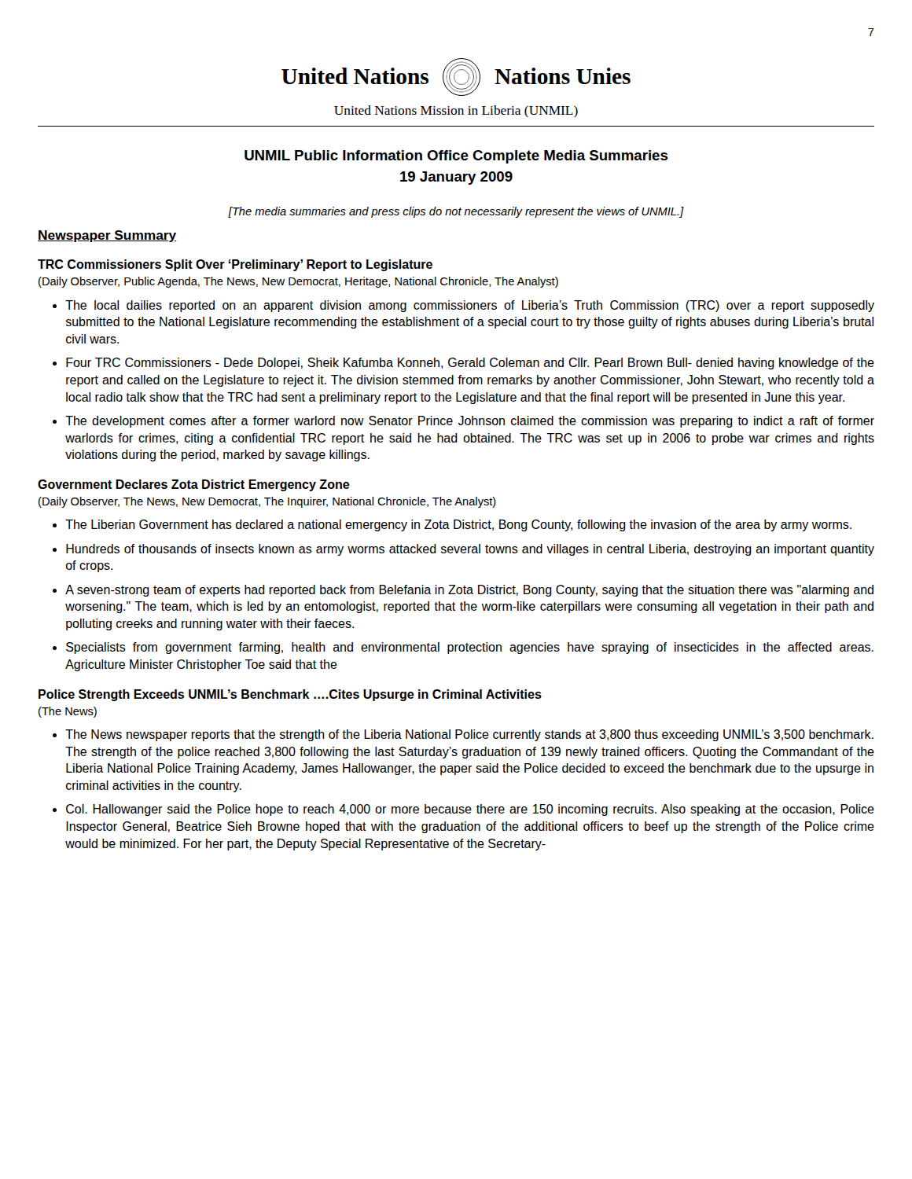7
United Nations Nations Unies
United Nations Mission in Liberia (UNMIL)
UNMIL Public Information Office Complete Media Summaries
19 January 2009
[The media summaries and press clips do not necessarily represent the views of UNMIL.]
Newspaper Summary
TRC Commissioners Split Over ‘Preliminary’ Report to Legislature
(Daily Observer, Public Agenda, The News, New Democrat, Heritage, National Chronicle, The Analyst)
The local dailies reported on an apparent division among commissioners of Liberia’s Truth Commission (TRC) over a report supposedly submitted to the National Legislature recommending the establishment of a special court to try those guilty of rights abuses during Liberia’s brutal civil wars.
Four TRC Commissioners - Dede Dolopei, Sheik Kafumba Konneh, Gerald Coleman and Cllr. Pearl Brown Bull- denied having knowledge of the report and called on the Legislature to reject it. The division stemmed from remarks by another Commissioner, John Stewart, who recently told a local radio talk show that the TRC had sent a preliminary report to the Legislature and that the final report will be presented in June this year.
The development comes after a former warlord now Senator Prince Johnson claimed the commission was preparing to indict a raft of former warlords for crimes, citing a confidential TRC report he said he had obtained. The TRC was set up in 2006 to probe war crimes and rights violations during the period, marked by savage killings.
Government Declares Zota District Emergency Zone
(Daily Observer, The News, New Democrat, The Inquirer, National Chronicle, The Analyst)
The Liberian Government has declared a national emergency in Zota District, Bong County, following the invasion of the area by army worms.
Hundreds of thousands of insects known as army worms attacked several towns and villages in central Liberia, destroying an important quantity of crops.
A seven-strong team of experts had reported back from Belefania in Zota District, Bong County, saying that the situation there was "alarming and worsening." The team, which is led by an entomologist, reported that the worm-like caterpillars were consuming all vegetation in their path and polluting creeks and running water with their faeces.
Specialists from government farming, health and environmental protection agencies have spraying of insecticides in the affected areas. Agriculture Minister Christopher Toe said that the
Police Strength Exceeds UNMIL’s Benchmark ….Cites Upsurge in Criminal Activities
(The News)
The News newspaper reports that the strength of the Liberia National Police currently stands at 3,800 thus exceeding UNMIL’s 3,500 benchmark. The strength of the police reached 3,800 following the last Saturday’s graduation of 139 newly trained officers. Quoting the Commandant of the Liberia National Police Training Academy, James Hallowanger, the paper said the Police decided to exceed the benchmark due to the upsurge in criminal activities in the country.
Col. Hallowanger said the Police hope to reach 4,000 or more because there are 150 incoming recruits. Also speaking at the occasion, Police Inspector General, Beatrice Sieh Browne hoped that with the graduation of the additional officers to beef up the strength of the Police crime would be minimized. For her part, the Deputy Special Representative of the Secretary-